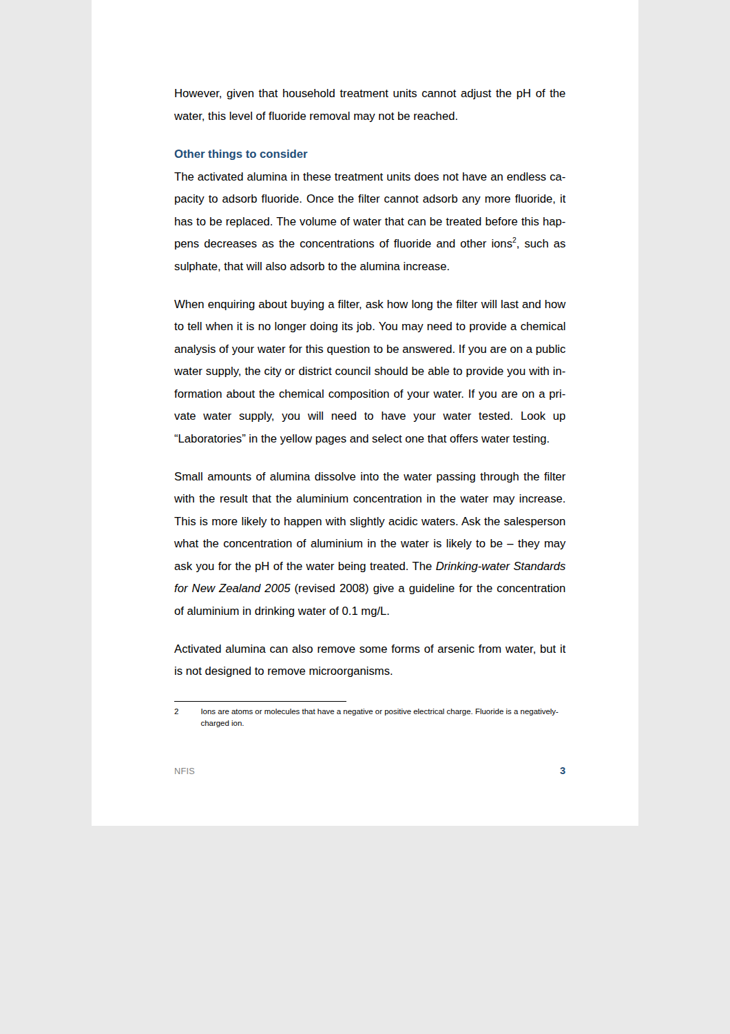However, given that household treatment units cannot adjust the pH of the water, this level of fluoride removal may not be reached.
Other things to consider
The activated alumina in these treatment units does not have an endless capacity to adsorb fluoride. Once the filter cannot adsorb any more fluoride, it has to be replaced. The volume of water that can be treated before this happens decreases as the concentrations of fluoride and other ions2, such as sulphate, that will also adsorb to the alumina increase.
When enquiring about buying a filter, ask how long the filter will last and how to tell when it is no longer doing its job. You may need to provide a chemical analysis of your water for this question to be answered. If you are on a public water supply, the city or district council should be able to provide you with information about the chemical composition of your water. If you are on a private water supply, you will need to have your water tested. Look up “Laboratories” in the yellow pages and select one that offers water testing.
Small amounts of alumina dissolve into the water passing through the filter with the result that the aluminium concentration in the water may increase. This is more likely to happen with slightly acidic waters. Ask the salesperson what the concentration of aluminium in the water is likely to be – they may ask you for the pH of the water being treated. The Drinking-water Standards for New Zealand 2005 (revised 2008) give a guideline for the concentration of aluminium in drinking water of 0.1 mg/L.
Activated alumina can also remove some forms of arsenic from water, but it is not designed to remove microorganisms.
2
Ions are atoms or molecules that have a negative or positive electrical charge. Fluoride is a negatively-charged ion.
NFIS
3